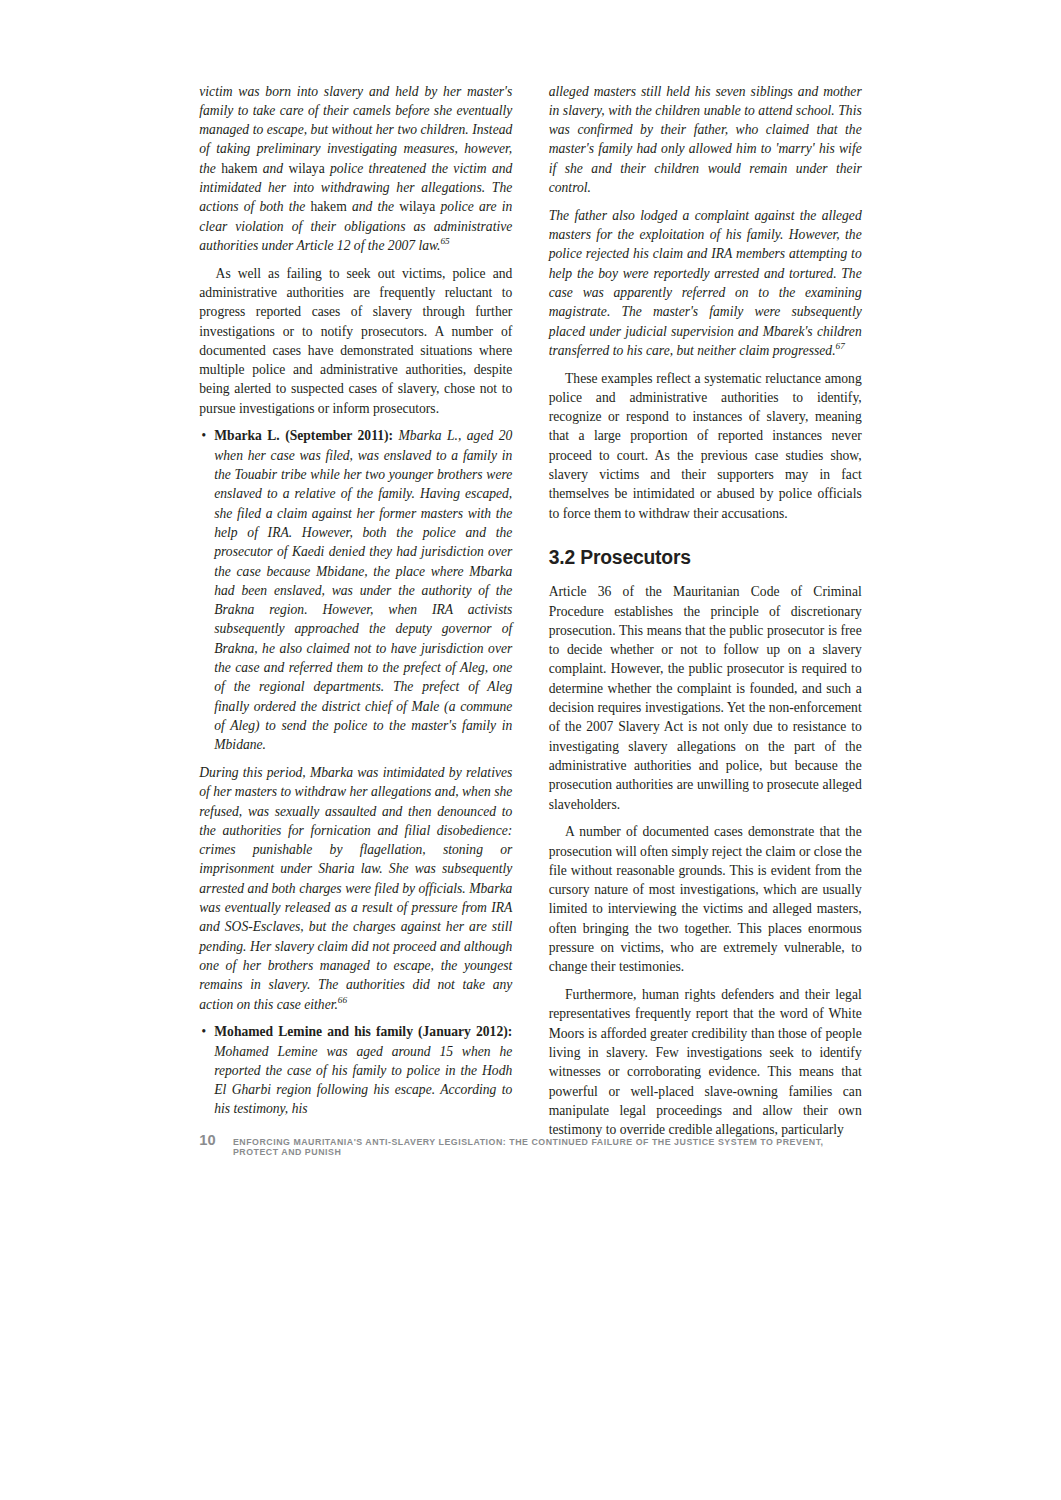victim was born into slavery and held by her master's family to take care of their camels before she eventually managed to escape, but without her two children. Instead of taking preliminary investigating measures, however, the hakem and wilaya police threatened the victim and intimidated her into withdrawing her allegations. The actions of both the hakem and the wilaya police are in clear violation of their obligations as administrative authorities under Article 12 of the 2007 law.65
As well as failing to seek out victims, police and administrative authorities are frequently reluctant to progress reported cases of slavery through further investigations or to notify prosecutors. A number of documented cases have demonstrated situations where multiple police and administrative authorities, despite being alerted to suspected cases of slavery, chose not to pursue investigations or inform prosecutors.
Mbarka L. (September 2011): Mbarka L., aged 20 when her case was filed, was enslaved to a family in the Touabir tribe while her two younger brothers were enslaved to a relative of the family. Having escaped, she filed a claim against her former masters with the help of IRA. However, both the police and the prosecutor of Kaedi denied they had jurisdiction over the case because Mbidane, the place where Mbarka had been enslaved, was under the authority of the Brakna region. However, when IRA activists subsequently approached the deputy governor of Brakna, he also claimed not to have jurisdiction over the case and referred them to the prefect of Aleg, one of the regional departments. The prefect of Aleg finally ordered the district chief of Male (a commune of Aleg) to send the police to the master's family in Mbidane.
During this period, Mbarka was intimidated by relatives of her masters to withdraw her allegations and, when she refused, was sexually assaulted and then denounced to the authorities for fornication and filial disobedience: crimes punishable by flagellation, stoning or imprisonment under Sharia law. She was subsequently arrested and both charges were filed by officials. Mbarka was eventually released as a result of pressure from IRA and SOS-Esclaves, but the charges against her are still pending. Her slavery claim did not proceed and although one of her brothers managed to escape, the youngest remains in slavery. The authorities did not take any action on this case either.66
Mohamed Lemine and his family (January 2012): Mohamed Lemine was aged around 15 when he reported the case of his family to police in the Hodh El Gharbi region following his escape. According to his testimony, his
alleged masters still held his seven siblings and mother in slavery, with the children unable to attend school. This was confirmed by their father, who claimed that the master's family had only allowed him to 'marry' his wife if she and their children would remain under their control.
The father also lodged a complaint against the alleged masters for the exploitation of his family. However, the police rejected his claim and IRA members attempting to help the boy were reportedly arrested and tortured. The case was apparently referred on to the examining magistrate. The master's family were subsequently placed under judicial supervision and Mbarek's children transferred to his care, but neither claim progressed.67
These examples reflect a systematic reluctance among police and administrative authorities to identify, recognize or respond to instances of slavery, meaning that a large proportion of reported instances never proceed to court. As the previous case studies show, slavery victims and their supporters may in fact themselves be intimidated or abused by police officials to force them to withdraw their accusations.
3.2 Prosecutors
Article 36 of the Mauritanian Code of Criminal Procedure establishes the principle of discretionary prosecution. This means that the public prosecutor is free to decide whether or not to follow up on a slavery complaint. However, the public prosecutor is required to determine whether the complaint is founded, and such a decision requires investigations. Yet the non-enforcement of the 2007 Slavery Act is not only due to resistance to investigating slavery allegations on the part of the administrative authorities and police, but because the prosecution authorities are unwilling to prosecute alleged slaveholders.
A number of documented cases demonstrate that the prosecution will often simply reject the claim or close the file without reasonable grounds. This is evident from the cursory nature of most investigations, which are usually limited to interviewing the victims and alleged masters, often bringing the two together. This places enormous pressure on victims, who are extremely vulnerable, to change their testimonies.
Furthermore, human rights defenders and their legal representatives frequently report that the word of White Moors is afforded greater credibility than those of people living in slavery. Few investigations seek to identify witnesses or corroborating evidence. This means that powerful or well-placed slave-owning families can manipulate legal proceedings and allow their own testimony to override credible allegations, particularly
10 Enforcing Mauritania's anti-slavery legislation: the continued failure of the justice system to prevent, protect and punish